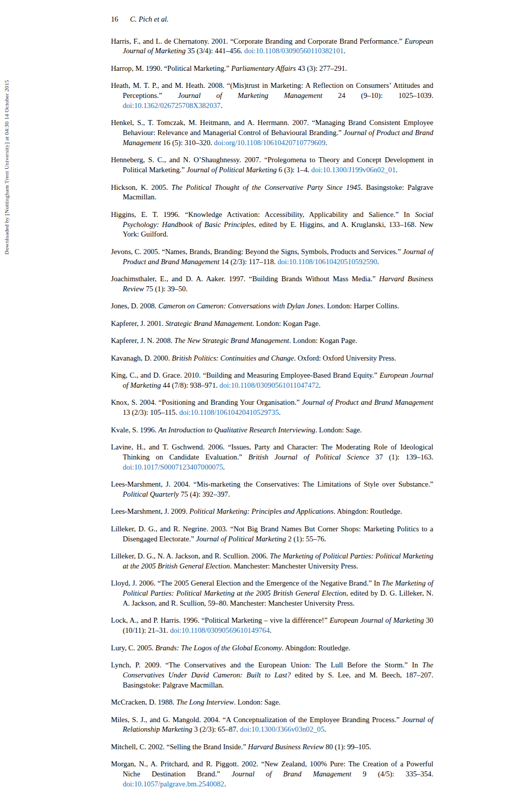Downloaded by [Nottingham Trent University] at 04:30 14 October 2015
16 C. Pich et al.
Harris, F., and L. de Chernatony. 2001. “Corporate Branding and Corporate Brand Performance.” European Journal of Marketing 35 (3/4): 441–456. doi:10.1108/03090560110382101.
Harrop, M. 1990. “Political Marketing.” Parliamentary Affairs 43 (3): 277–291.
Heath, M. T. P., and M. Heath. 2008. “(Mis)trust in Marketing: A Reflection on Consumers’ Attitudes and Perceptions.” Journal of Marketing Management 24 (9–10): 1025–1039. doi:10.1362/026725708X382037.
Henkel, S., T. Tomczak, M. Heitmann, and A. Herrmann. 2007. “Managing Brand Consistent Employee Behaviour: Relevance and Managerial Control of Behavioural Branding.” Journal of Product and Brand Management 16 (5): 310–320. doi:org/10.1108/10610420710779609.
Henneberg, S. C., and N. O’Shaughnessy. 2007. “Prolegomena to Theory and Concept Development in Political Marketing.” Journal of Political Marketing 6 (3): 1–4. doi:10.1300/J199v06n02_01.
Hickson, K. 2005. The Political Thought of the Conservative Party Since 1945. Basingstoke: Palgrave Macmillan.
Higgins, E. T. 1996. “Knowledge Activation: Accessibility, Applicability and Salience.” In Social Psychology: Handbook of Basic Principles, edited by E. Higgins, and A. Kruglanski, 133–168. New York: Guilford.
Jevons, C. 2005. “Names, Brands, Branding: Beyond the Signs, Symbols, Products and Services.” Journal of Product and Brand Management 14 (2/3): 117–118. doi:10.1108/10610420510592590.
Joachimsthaler, E., and D. A. Aaker. 1997. “Building Brands Without Mass Media.” Harvard Business Review 75 (1): 39–50.
Jones, D. 2008. Cameron on Cameron: Conversations with Dylan Jones. London: Harper Collins.
Kapferer, J. 2001. Strategic Brand Management. London: Kogan Page.
Kapferer, J. N. 2008. The New Strategic Brand Management. London: Kogan Page.
Kavanagh, D. 2000. British Politics: Continuities and Change. Oxford: Oxford University Press.
King, C., and D. Grace. 2010. “Building and Measuring Employee-Based Brand Equity.” European Journal of Marketing 44 (7/8): 938–971. doi:10.1108/03090561011047472.
Knox, S. 2004. “Positioning and Branding Your Organisation.” Journal of Product and Brand Management 13 (2/3): 105–115. doi:10.1108/10610420410529735.
Kvale, S. 1996. An Introduction to Qualitative Research Interviewing. London: Sage.
Lavine, H., and T. Gschwend. 2006. “Issues, Party and Character: The Moderating Role of Ideological Thinking on Candidate Evaluation.” British Journal of Political Science 37 (1): 139–163. doi:10.1017/S0007123407000075.
Lees-Marshment, J. 2004. “Mis-marketing the Conservatives: The Limitations of Style over Substance.” Political Quarterly 75 (4): 392–397.
Lees-Marshment, J. 2009. Political Marketing: Principles and Applications. Abingdon: Routledge.
Lilleker, D. G., and R. Negrine. 2003. “Not Big Brand Names But Corner Shops: Marketing Politics to a Disengaged Electorate.” Journal of Political Marketing 2 (1): 55–76.
Lilleker, D. G., N. A. Jackson, and R. Scullion. 2006. The Marketing of Political Parties: Political Marketing at the 2005 British General Election. Manchester: Manchester University Press.
Lloyd, J. 2006. “The 2005 General Election and the Emergence of the Negative Brand.” In The Marketing of Political Parties: Political Marketing at the 2005 British General Election, edited by D. G. Lilleker, N. A. Jackson, and R. Scullion, 59–80. Manchester: Manchester University Press.
Lock, A., and P. Harris. 1996. “Political Marketing – vive la différence!” European Journal of Marketing 30 (10/11): 21–31. doi:10.1108/03090569610149764.
Lury, C. 2005. Brands: The Logos of the Global Economy. Abingdon: Routledge.
Lynch, P. 2009. “The Conservatives and the European Union: The Lull Before the Storm.” In The Conservatives Under David Cameron: Built to Last? edited by S. Lee, and M. Beech, 187–207. Basingstoke: Palgrave Macmillan.
McCracken, D. 1988. The Long Interview. London: Sage.
Miles, S. J., and G. Mangold. 2004. “A Conceptualization of the Employee Branding Process.” Journal of Relationship Marketing 3 (2/3): 65–87. doi:10.1300/J366v03n02_05.
Mitchell, C. 2002. “Selling the Brand Inside.” Harvard Business Review 80 (1): 99–105.
Morgan, N., A. Pritchard, and R. Piggott. 2002. “New Zealand, 100% Pure: The Creation of a Powerful Niche Destination Brand.” Journal of Brand Management 9 (4/5): 335–354. doi:10.1057/palgrave.bm.2540082.